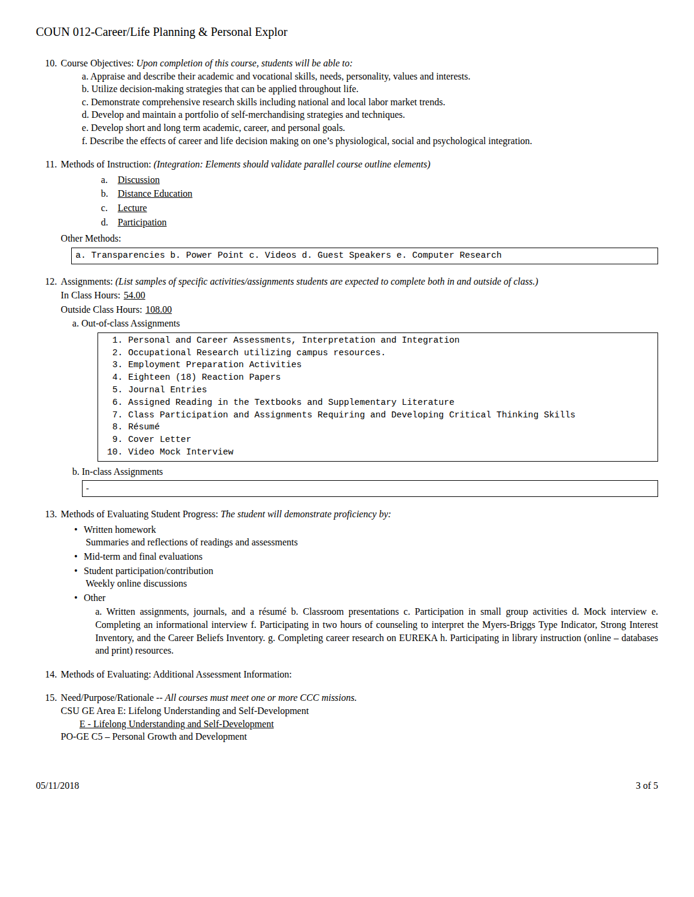COUN 012-Career/Life Planning & Personal Explor
10. Course Objectives: Upon completion of this course, students will be able to:
a. Appraise and describe their academic and vocational skills, needs, personality, values and interests.
b. Utilize decision-making strategies that can be applied throughout life.
c. Demonstrate comprehensive research skills including national and local labor market trends.
d. Develop and maintain a portfolio of self-merchandising strategies and techniques.
e. Develop short and long term academic, career, and personal goals.
f. Describe the effects of career and life decision making on one’s physiological, social and psychological integration.
11. Methods of Instruction: (Integration: Elements should validate parallel course outline elements)
a. Discussion
b. Distance Education
c. Lecture
d. Participation
Other Methods:
a. Transparencies b. Power Point c. Videos d. Guest Speakers e. Computer Research
12. Assignments: (List samples of specific activities/assignments students are expected to complete both in and outside of class.)
In Class Hours:54.00
Outside Class Hours:108.00
a. Out-of-class Assignments
1. Personal and Career Assessments, Interpretation and Integration
2. Occupational Research utilizing campus resources.
3. Employment Preparation Activities
4. Eighteen (18) Reaction Papers
5. Journal Entries
6. Assigned Reading in the Textbooks and Supplementary Literature
7. Class Participation and Assignments Requiring and Developing Critical Thinking Skills
8. Résumé
9. Cover Letter
10. Video Mock Interview
b. In-class Assignments
-
13. Methods of Evaluating Student Progress: The student will demonstrate proficiency by:
Written homework Summaries and reflections of readings and assessments
Mid-term and final evaluations
Student participation/contribution Weekly online discussions
Other
a. Written assignments, journals, and a résumé b. Classroom presentations c. Participation in small group activities d. Mock interview e. Completing an informational interview f. Participating in two hours of counseling to interpret the Myers-Briggs Type Indicator, Strong Interest Inventory, and the Career Beliefs Inventory. g. Completing career research on EUREKA h. Participating in library instruction (online – databases and print) resources.
14. Methods of Evaluating: Additional Assessment Information:
15. Need/Purpose/Rationale -- All courses must meet one or more CCC missions.
CSU GE Area E: Lifelong Understanding and Self-Development
E - Lifelong Understanding and Self-Development
PO-GE C5 – Personal Growth and Development
05/11/2018 3 of 5